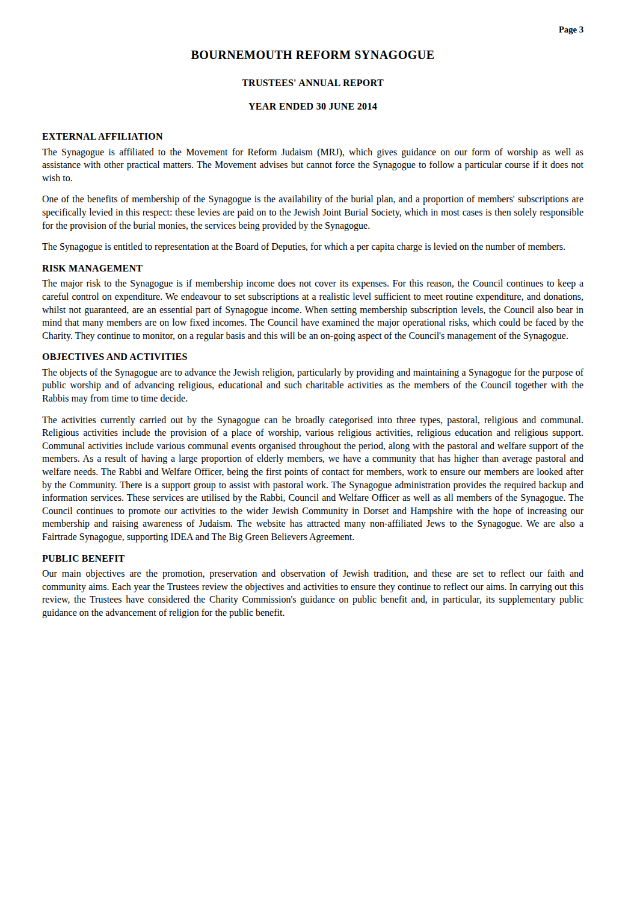Page 3
BOURNEMOUTH REFORM SYNAGOGUE
TRUSTEES' ANNUAL REPORT
YEAR ENDED 30 JUNE 2014
EXTERNAL AFFILIATION
The Synagogue is affiliated to the Movement for Reform Judaism (MRJ), which gives guidance on our form of worship as well as assistance with other practical matters. The Movement advises but cannot force the Synagogue to follow a particular course if it does not wish to.
One of the benefits of membership of the Synagogue is the availability of the burial plan, and a proportion of members' subscriptions are specifically levied in this respect: these levies are paid on to the Jewish Joint Burial Society, which in most cases is then solely responsible for the provision of the burial monies, the services being provided by the Synagogue.
The Synagogue is entitled to representation at the Board of Deputies, for which a per capita charge is levied on the number of members.
RISK MANAGEMENT
The major risk to the Synagogue is if membership income does not cover its expenses. For this reason, the Council continues to keep a careful control on expenditure. We endeavour to set subscriptions at a realistic level sufficient to meet routine expenditure, and donations, whilst not guaranteed, are an essential part of Synagogue income. When setting membership subscription levels, the Council also bear in mind that many members are on low fixed incomes. The Council have examined the major operational risks, which could be faced by the Charity. They continue to monitor, on a regular basis and this will be an on-going aspect of the Council's management of the Synagogue.
OBJECTIVES AND ACTIVITIES
The objects of the Synagogue are to advance the Jewish religion, particularly by providing and maintaining a Synagogue for the purpose of public worship and of advancing religious, educational and such charitable activities as the members of the Council together with the Rabbis may from time to time decide.
The activities currently carried out by the Synagogue can be broadly categorised into three types, pastoral, religious and communal. Religious activities include the provision of a place of worship, various religious activities, religious education and religious support. Communal activities include various communal events organised throughout the period, along with the pastoral and welfare support of the members. As a result of having a large proportion of elderly members, we have a community that has higher than average pastoral and welfare needs. The Rabbi and Welfare Officer, being the first points of contact for members, work to ensure our members are looked after by the Community. There is a support group to assist with pastoral work. The Synagogue administration provides the required backup and information services. These services are utilised by the Rabbi, Council and Welfare Officer as well as all members of the Synagogue. The Council continues to promote our activities to the wider Jewish Community in Dorset and Hampshire with the hope of increasing our membership and raising awareness of Judaism. The website has attracted many non-affiliated Jews to the Synagogue. We are also a Fairtrade Synagogue, supporting IDEA and The Big Green Believers Agreement.
PUBLIC BENEFIT
Our main objectives are the promotion, preservation and observation of Jewish tradition, and these are set to reflect our faith and community aims. Each year the Trustees review the objectives and activities to ensure they continue to reflect our aims. In carrying out this review, the Trustees have considered the Charity Commission's guidance on public benefit and, in particular, its supplementary public guidance on the advancement of religion for the public benefit.